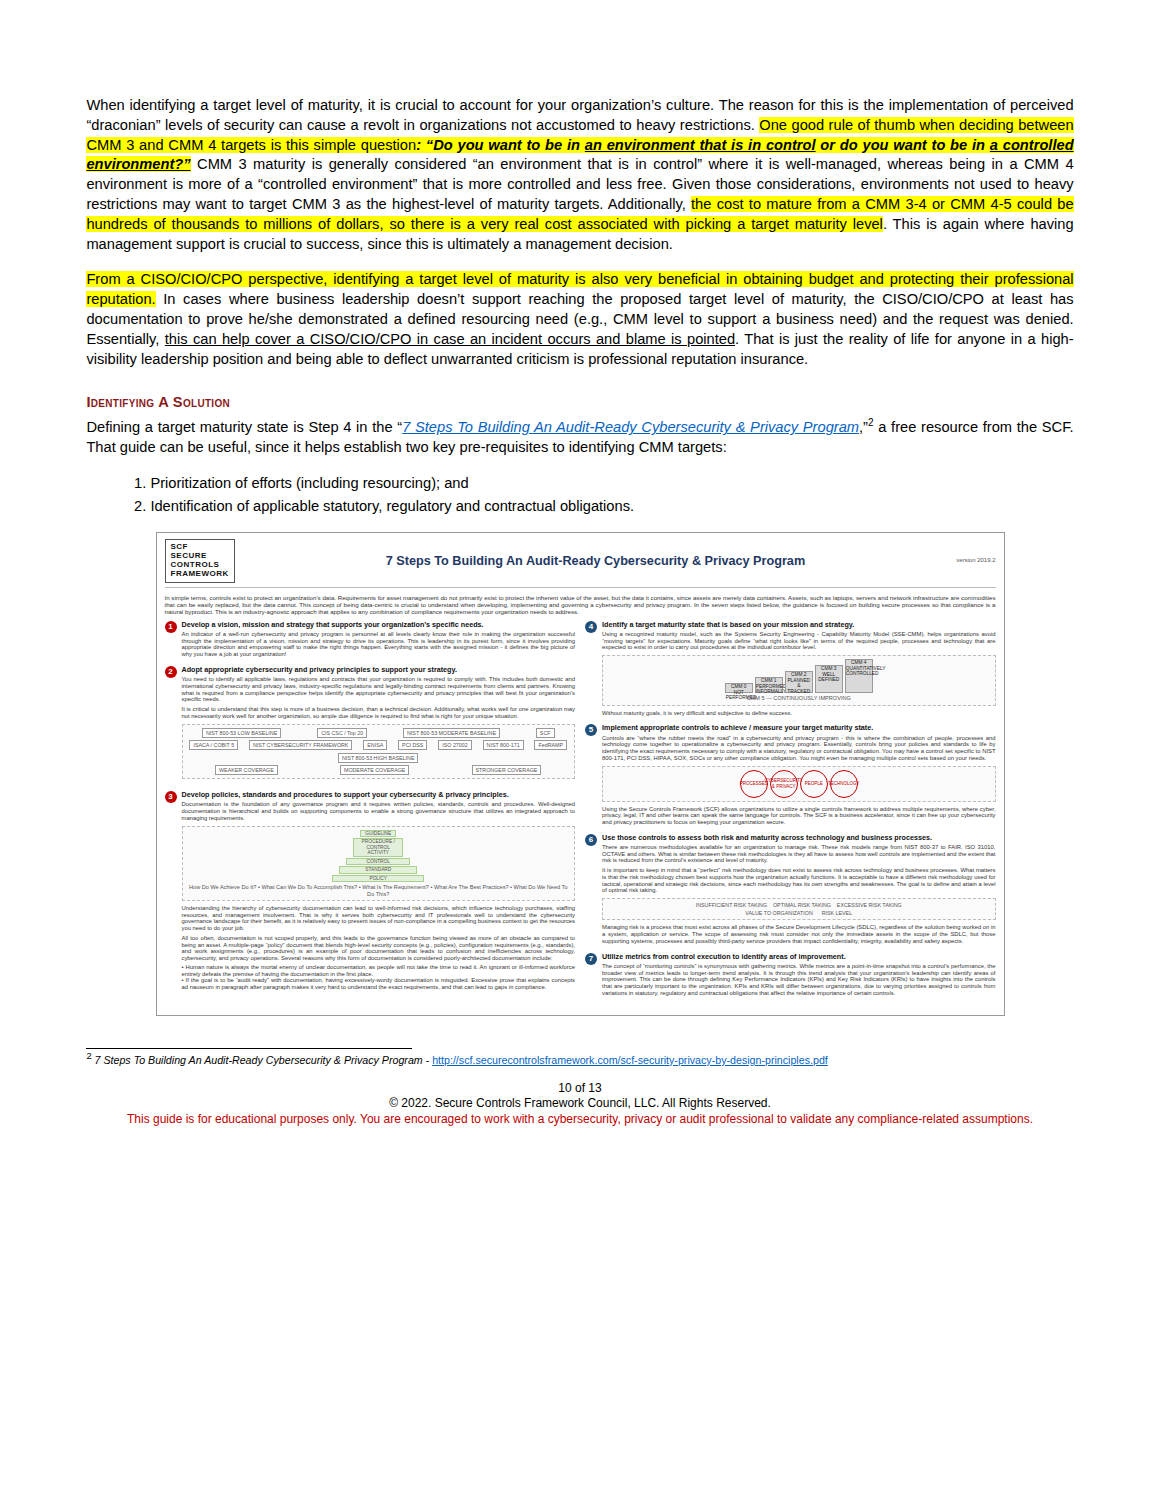When identifying a target level of maturity, it is crucial to account for your organization’s culture. The reason for this is the implementation of perceived “draconian” levels of security can cause a revolt in organizations not accustomed to heavy restrictions. One good rule of thumb when deciding between CMM 3 and CMM 4 targets is this simple question: “Do you want to be in an environment that is in control or do you want to be in a controlled environment?” CMM 3 maturity is generally considered “an environment that is in control” where it is well-managed, whereas being in a CMM 4 environment is more of a “controlled environment” that is more controlled and less free. Given those considerations, environments not used to heavy restrictions may want to target CMM 3 as the highest-level of maturity targets. Additionally, the cost to mature from a CMM 3-4 or CMM 4-5 could be hundreds of thousands to millions of dollars, so there is a very real cost associated with picking a target maturity level. This is again where having management support is crucial to success, since this is ultimately a management decision.
From a CISO/CIO/CPO perspective, identifying a target level of maturity is also very beneficial in obtaining budget and protecting their professional reputation. In cases where business leadership doesn’t support reaching the proposed target level of maturity, the CISO/CIO/CPO at least has documentation to prove he/she demonstrated a defined resourcing need (e.g., CMM level to support a business need) and the request was denied. Essentially, this can help cover a CISO/CIO/CPO in case an incident occurs and blame is pointed. That is just the reality of life for anyone in a high-visibility leadership position and being able to deflect unwarranted criticism is professional reputation insurance.
Identifying A Solution
Defining a target maturity state is Step 4 in the “7 Steps To Building An Audit-Ready Cybersecurity & Privacy Program,”2 a free resource from the SCF. That guide can be useful, since it helps establish two key pre-requisites to identifying CMM targets:
Prioritization of efforts (including resourcing); and
Identification of applicable statutory, regulatory and contractual obligations.
SCF
SECURE
CONTROLS
FRAMEWORK
7 Steps To Building An Audit-Ready Cybersecurity & Privacy Program
version 2019.2
In simple terms, controls exist to protect an organization’s data. Requirements for asset management do not primarily exist to protect the inherent value of the asset, but the data it contains, since assets are merely data containers. Assets, such as laptops, servers and network infrastructure are commodities that can be easily replaced, but the data cannot. This concept of being data-centric is crucial to understand when developing, implementing and governing a cybersecurity and privacy program. In the seven steps listed below, the guidance is focused on building secure processes so that compliance is a natural byproduct. This is an industry-agnostic approach that applies to any combination of compliance requirements your organization needs to address.
1
Develop a vision, mission and strategy that supports your organization’s specific needs.
An indicator of a well-run cybersecurity and privacy program is personnel at all levels clearly know their role in making the organization successful through the implementation of a vision, mission and strategy to drive its operations. This is leadership in its purest form, since it involves providing appropriate direction and empowering staff to make the right things happen. Everything starts with the assigned mission - it defines the big picture of why you have a job at your organization!
2
Adopt appropriate cybersecurity and privacy principles to support your strategy.
You need to identify all applicable laws, regulations and contracts that your organization is required to comply with. This includes both domestic and international cybersecurity and privacy laws, industry-specific regulations and legally-binding contract requirements from clients and partners. Knowing what is required from a compliance perspective helps identify the appropriate cybersecurity and privacy principles that will best fit your organization’s specific needs.
It is critical to understand that this step is more of a business decision, than a technical decision. Additionally, what works well for one organization may not necessarily work well for another organization, so ample due diligence is required to find what is right for your unique situation.
NIST 800-53 LOW BASELINE CIS CSC / Top 20 NIST 800-53 MODERATE BASELINE SCF
ISACA / COBIT 5 NIST CYBERSECURITY FRAMEWORK ENISA PCI DSS ISO 27002 NIST 800-171 FedRAMP NIST 800-53 HIGH BASELINE
WEAKER COVERAGE MODERATE COVERAGE STRONGER COVERAGE
3
Develop policies, standards and procedures to support your cybersecurity & privacy principles.
Documentation is the foundation of any governance program and it requires written policies, standards, controls and procedures. Well-designed documentation is hierarchical and builds on supporting components to enable a strong governance structure that utilizes an integrated approach to managing requirements.
GUIDELINE PROCEDURE / CONTROL ACTIVITY CONTROL STANDARD POLICY
How Do We Achieve Do It? • What Can We Do To Accomplish This? • What Is The Requirement? • What Are The Best Practices? • What Do We Need To Do This?
Understanding the hierarchy of cybersecurity documentation can lead to well-informed risk decisions, which influence technology purchases, staffing resources, and management involvement. That is why it serves both cybersecurity and IT professionals well to understand the cybersecurity governance landscape for their benefit, as it is relatively easy to present issues of non-compliance in a compelling business context to get the resources you need to do your job.
All too often, documentation is not scoped properly, and this leads to the governance function being viewed as more of an obstacle as compared to being an asset. A multiple-page “policy” document that blends high-level security concepts (e.g., policies), configuration requirements (e.g., standards), and work assignments (e.g., procedures) is an example of poor documentation that leads to confusion and inefficiencies across technology, cybersecurity, and privacy operations. Several reasons why this form of documentation is considered poorly-architected documentation include:
• Human nature is always the mortal enemy of unclear documentation, as people will not take the time to read it. An ignorant or ill-informed workforce entirely defeats the premise of having the documentation in the first place.
• If the goal is to be “audit ready” with documentation, having excessively-wordy documentation is misguided. Excessive prose that explains concepts ad nauseum in paragraph after paragraph makes it very hard to understand the exact requirements, and that can lead to gaps in compliance.
4
Identify a target maturity state that is based on your mission and strategy.
Using a recognized maturity model, such as the Systems Security Engineering - Capability Maturity Model (SSE-CMM), helps organizations avoid “moving targets” for expectations. Maturity goals define “what right looks like” in terms of the required people, processes and technology that are expected to exist in order to carry out procedures at the individual contributor level.
CMM 0
NOT PERFORMED
CMM 1
PERFORMED INFORMALLY
CMM 2
PLANNED & TRACKED
CMM 3
WELL DEFINED
CMM 4
QUANTITATIVELY CONTROLLED
CMM 5 — CONTINUOUSLY IMPROVING
Without maturity goals, it is very difficult and subjective to define success.
5
Implement appropriate controls to achieve / measure your target maturity state.
Controls are “where the rubber meets the road” in a cybersecurity and privacy program - this is where the combination of people, processes and technology come together to operationalize a cybersecurity and privacy program. Essentially, controls bring your policies and standards to life by identifying the exact requirements necessary to comply with a statutory, regulatory or contractual obligation. You may have a control set specific to NIST 800-171, PCI DSS, HIPAA, SOX, SOCs or any other compliance obligation. You might even be managing multiple control sets based on your needs.
PROCESSES CYBERSECURITY & PRIVACY PEOPLE TECHNOLOGY
Using the Secure Controls Framework (SCF) allows organizations to utilize a single controls framework to address multiple requirements, where cyber, privacy, legal, IT and other teams can speak the same language for controls. The SCF is a business accelerator, since it can free up your cybersecurity and privacy practitioners to focus on keeping your organization secure.
6
Use those controls to assess both risk and maturity across technology and business processes.
There are numerous methodologies available for an organization to manage risk. These risk models range from NIST 800-37 to FAIR, ISO 31010, OCTAVE and others. What is similar between these risk methodologies is they all have to assess how well controls are implemented and the extent that risk is reduced from the control’s existence and level of maturity.
It is important to keep in mind that a “perfect” risk methodology does not exist to assess risk across technology and business processes. What matters is that the risk methodology chosen best supports how the organization actually functions. It is acceptable to have a different risk methodology used for tactical, operational and strategic risk decisions, since each methodology has its own strengths and weaknesses. The goal is to define and attain a level of optimal risk taking.
INSUFFICIENT RISK TAKING OPTIMAL RISK TAKING EXCESSIVE RISK TAKING
VALUE TO ORGANIZATION RISK LEVEL
Managing risk is a process that must exist across all phases of the Secure Development Lifecycle (SDLC), regardless of the solution being worked on in a system, application or service. The scope of assessing risk must consider not only the immediate assets in the scope of the SDLC, but those supporting systems, processes and possibly third-party service providers that impact confidentiality, integrity, availability and safety aspects.
7
Utilize metrics from control execution to identify areas of improvement.
The concept of “monitoring controls” is synonymous with gathering metrics. While metrics are a point-in-time snapshot into a control’s performance, the broader view of metrics leads to longer-term trend analysis. It is through this trend analysis that your organization’s leadership can identify areas of improvement. This can be done through defining Key Performance Indicators (KPIs) and Key Risk Indicators (KRIs) to have insights into the controls that are particularly important to the organization. KPIs and KRIs will differ between organizations, due to varying priorities assigned to controls from variations in statutory, regulatory and contractual obligations that affect the relative importance of certain controls.
2 7 Steps To Building An Audit-Ready Cybersecurity & Privacy Program - http://scf.securecontrolsframework.com/scf-security-privacy-by-design-principles.pdf
10 of 13
© 2022. Secure Controls Framework Council, LLC. All Rights Reserved.
This guide is for educational purposes only. You are encouraged to work with a cybersecurity, privacy or audit professional to validate any compliance-related assumptions.